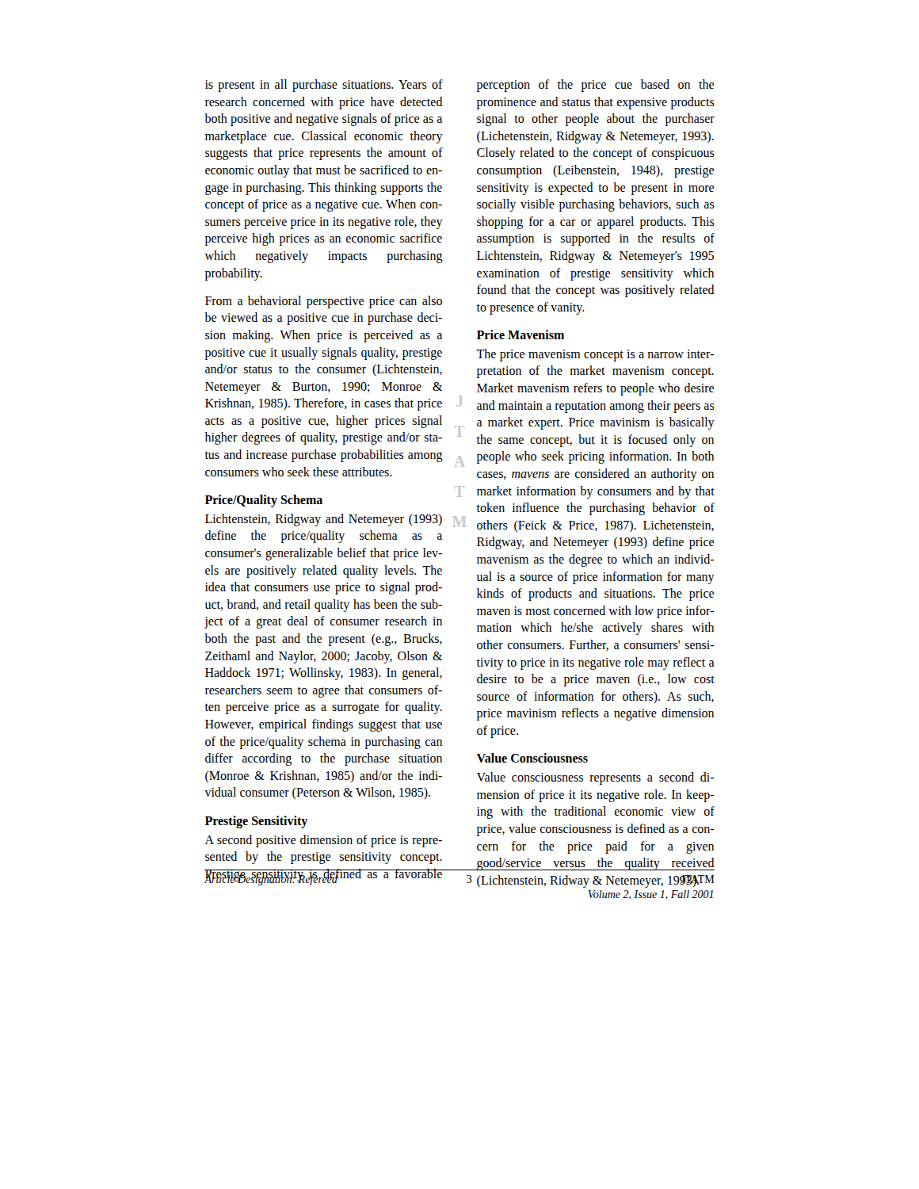J T A T M
is present in all purchase situations. Years of research concerned with price have detected both positive and negative signals of price as a marketplace cue. Classical economic theory suggests that price represents the amount of economic outlay that must be sacrificed to engage in purchasing. This thinking supports the concept of price as a negative cue. When consumers perceive price in its negative role, they perceive high prices as an economic sacrifice which negatively impacts purchasing probability.
From a behavioral perspective price can also be viewed as a positive cue in purchase decision making. When price is perceived as a positive cue it usually signals quality, prestige and/or status to the consumer (Lichtenstein, Netemeyer & Burton, 1990; Monroe & Krishnan, 1985). Therefore, in cases that price acts as a positive cue, higher prices signal higher degrees of quality, prestige and/or status and increase purchase probabilities among consumers who seek these attributes.
Price/Quality Schema
Lichtenstein, Ridgway and Netemeyer (1993) define the price/quality schema as a consumer's generalizable belief that price levels are positively related quality levels. The idea that consumers use price to signal product, brand, and retail quality has been the subject of a great deal of consumer research in both the past and the present (e.g., Brucks, Zeithaml and Naylor, 2000; Jacoby, Olson & Haddock 1971; Wollinsky, 1983). In general, researchers seem to agree that consumers often perceive price as a surrogate for quality. However, empirical findings suggest that use of the price/quality schema in purchasing can differ according to the purchase situation (Monroe & Krishnan, 1985) and/or the individual consumer (Peterson & Wilson, 1985).
Prestige Sensitivity
A second positive dimension of price is represented by the prestige sensitivity concept. Prestige sensitivity is defined as a favorable perception of the price cue based on the prominence and status that expensive products signal to other people about the purchaser (Lichetenstein, Ridgway & Netemeyer, 1993). Closely related to the concept of conspicuous consumption (Leibenstein, 1948), prestige sensitivity is expected to be present in more socially visible purchasing behaviors, such as shopping for a car or apparel products. This assumption is supported in the results of Lichtenstein, Ridgway & Netemeyer's 1995 examination of prestige sensitivity which found that the concept was positively related to presence of vanity.
Price Mavenism
The price mavenism concept is a narrow interpretation of the market mavenism concept. Market mavenism refers to people who desire and maintain a reputation among their peers as a market expert. Price mavinism is basically the same concept, but it is focused only on people who seek pricing information. In both cases, mavens are considered an authority on market information by consumers and by that token influence the purchasing behavior of others (Feick & Price, 1987). Lichetenstein, Ridgway, and Netemeyer (1993) define price mavenism as the degree to which an individual is a source of price information for many kinds of products and situations. The price maven is most concerned with low price information which he/she actively shares with other consumers. Further, a consumers' sensitivity to price in its negative role may reflect a desire to be a price maven (i.e., low cost source of information for others). As such, price mavinism reflects a negative dimension of price.
Value Consciousness
Value consciousness represents a second dimension of price it its negative role. In keeping with the traditional economic view of price, value consciousness is defined as a concern for the price paid for a given good/service versus the quality received (Lichtenstein, Ridway & Netemeyer, 1993).
Article Designation: Refereed
3
JTATM
Volume 2, Issue 1, Fall 2001